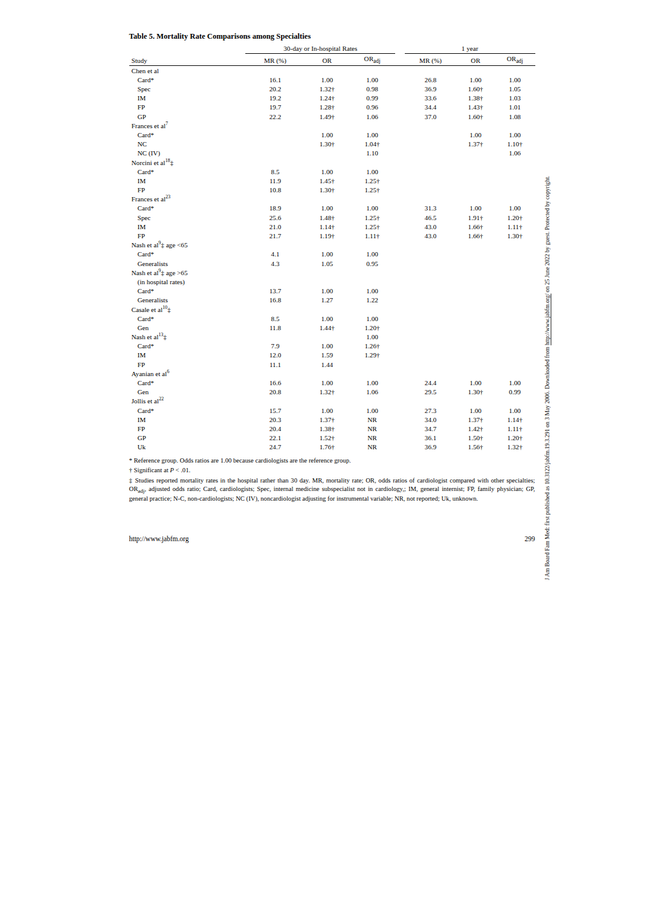J Am Board Fam Med: first published as 10.3122/jabfm.19.3.291 on 3 May 2006. Downloaded from http://www.jabfm.org/ on 25 June 2022 by guest. Protected by copyright.
Table 5. Mortality Rate Comparisons among Specialties
| | 30-day or In-hospital Rates | | 1 year |
| --- | --- | --- | --- |
| Study | MR (%) | OR | OR adj | | MR (%) | OR | OR adj |
| Chen et al | | | | | | | |
| Card* | 16.1 | 1.00 | 1.00 | | 26.8 | 1.00 | 1.00 |
| Spec | 20.2 | 1.32† | 0.98 | | 36.9 | 1.60† | 1.05 |
| IM | 19.2 | 1.24† | 0.99 | | 33.6 | 1.38† | 1.03 |
| FP | 19.7 | 1.28† | 0.96 | | 34.4 | 1.43† | 1.01 |
| GP | 22.2 | 1.49† | 1.06 | | 37.0 | 1.60† | 1.08 |
| Frances et al 7 | | | | | | | |
| Card* | | 1.00 | 1.00 | | | 1.00 | 1.00 |
| NC | | 1.30† | 1.04† | | | 1.37† | 1.10† |
| NC (IV) | | | 1.10 | | | | 1.06 |
| Norcini et al 18 ‡ | | | | | | | |
| Card* | 8.5 | 1.00 | 1.00 | | | | |
| IM | 11.9 | 1.45† | 1.25† | | | | |
| FP | 10.8 | 1.30† | 1.25† | | | | |
| Frances et al 23 | | | | | | | |
| Card* | 18.9 | 1.00 | 1.00 | | 31.3 | 1.00 | 1.00 |
| Spec | 25.6 | 1.48† | 1.25† | | 46.5 | 1.91† | 1.20† |
| IM | 21.0 | 1.14† | 1.25† | | 43.0 | 1.66† | 1.11† |
| FP | 21.7 | 1.19† | 1.11† | | 43.0 | 1.66† | 1.30† |
| Nash et al 9 ‡ age <65 | | | | | | | |
| Card* | 4.1 | 1.00 | 1.00 | | | | |
| Generalists | 4.3 | 1.05 | 0.95 | | | | |
| Nash et al 9 ‡ age >65 | | | | | | | |
| (in hospital rates) | | | | | | | |
| Card* | 13.7 | 1.00 | 1.00 | | | | |
| Generalists | 16.8 | 1.27 | 1.22 | | | | |
| Casale et al 10 ‡ | | | | | | | |
| Card* | 8.5 | 1.00 | 1.00 | | | | |
| Gen | 11.8 | 1.44† | 1.20† | | | | |
| Nash et al 13 ‡ | | | 1.00 | | | | |
| Card* | 7.9 | 1.00 | 1.26† | | | | |
| IM | 12.0 | 1.59 | 1.29† | | | | |
| FP | 11.1 | 1.44 | | | | | |
| Ayanian et al 6 | | | | | | | |
| Card* | 16.6 | 1.00 | 1.00 | | 24.4 | 1.00 | 1.00 |
| Gen | 20.8 | 1.32† | 1.06 | | 29.5 | 1.30† | 0.99 |
| Jollis et al 22 | | | | | | | |
| Card* | 15.7 | 1.00 | 1.00 | | 27.3 | 1.00 | 1.00 |
| IM | 20.3 | 1.37† | NR | | 34.0 | 1.37† | 1.14† |
| FP | 20.4 | 1.38† | NR | | 34.7 | 1.42† | 1.11† |
| GP | 22.1 | 1.52† | NR | | 36.1 | 1.50† | 1.20† |
| Uk | 24.7 | 1.76† | NR | | 36.9 | 1.56† | 1.32† |
* Reference group. Odds ratios are 1.00 because cardiologists are the reference group.
† Significant at P < .01.
‡ Studies reported mortality rates in the hospital rather than 30 day. MR, mortality rate; OR, odds ratios of cardiologist compared with other specialties; ORadj, adjusted odds ratio; Card, cardiologists; Spec, internal medicine subspecialist not in cardiology,; IM, general internist; FP, family physician; GP, general practice; N-C, non-cardiologists; NC (IV), noncardiologist adjusting for instrumental variable; NR, not reported; Uk, unknown.
http://www.jabfm.org
299